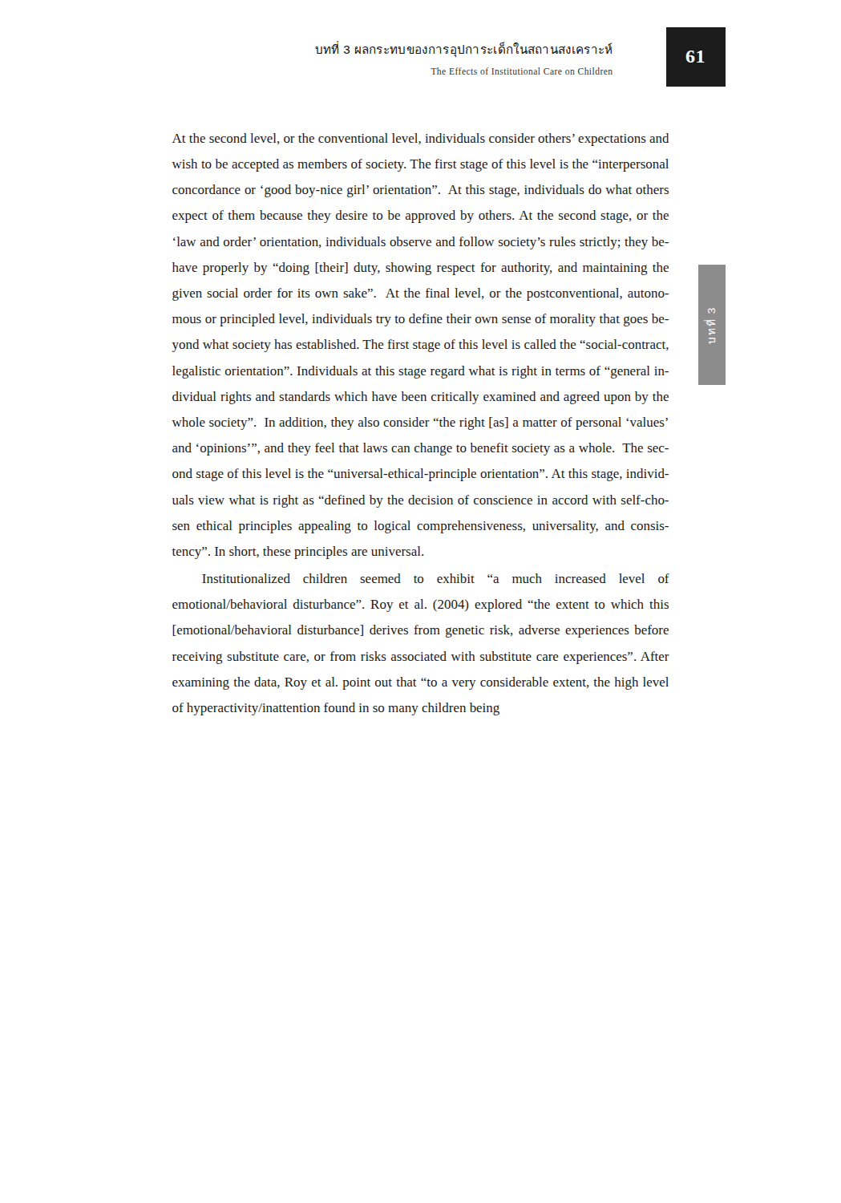บทที่ 3 ผลกระทบของการอุปการะเด็กในสถานสงเคราะห์
The Effects of Institutional Care on Children
61
บทที่ 3
At the second level, or the conventional level, individuals consider others’ expectations and wish to be accepted as members of society. The first stage of this level is the “interpersonal concordance or ‘good boy-nice girl’ orientation”. At this stage, individuals do what others expect of them because they desire to be approved by others. At the second stage, or the ‘law and order’ orientation, individuals observe and follow society’s rules strictly; they behave properly by “doing [their] duty, showing respect for authority, and maintaining the given social order for its own sake”. At the final level, or the postconventional, autonomous or principled level, individuals try to define their own sense of morality that goes beyond what society has established. The first stage of this level is called the “social-contract, legalistic orientation”. Individuals at this stage regard what is right in terms of “general individual rights and standards which have been critically examined and agreed upon by the whole society”. In addition, they also consider “the right [as] a matter of personal ‘values’ and ‘opinions’”, and they feel that laws can change to benefit society as a whole. The second stage of this level is the “universal-ethical-principle orientation”. At this stage, individuals view what is right as “defined by the decision of conscience in accord with self-chosen ethical principles appealing to logical comprehensiveness, universality, and consistency”. In short, these principles are universal.
Institutionalized children seemed to exhibit “a much increased level of emotional/behavioral disturbance”. Roy et al. (2004) explored “the extent to which this [emotional/behavioral disturbance] derives from genetic risk, adverse experiences before receiving substitute care, or from risks associated with substitute care experiences”. After examining the data, Roy et al. point out that “to a very considerable extent, the high level of hyperactivity/inattention found in so many children being